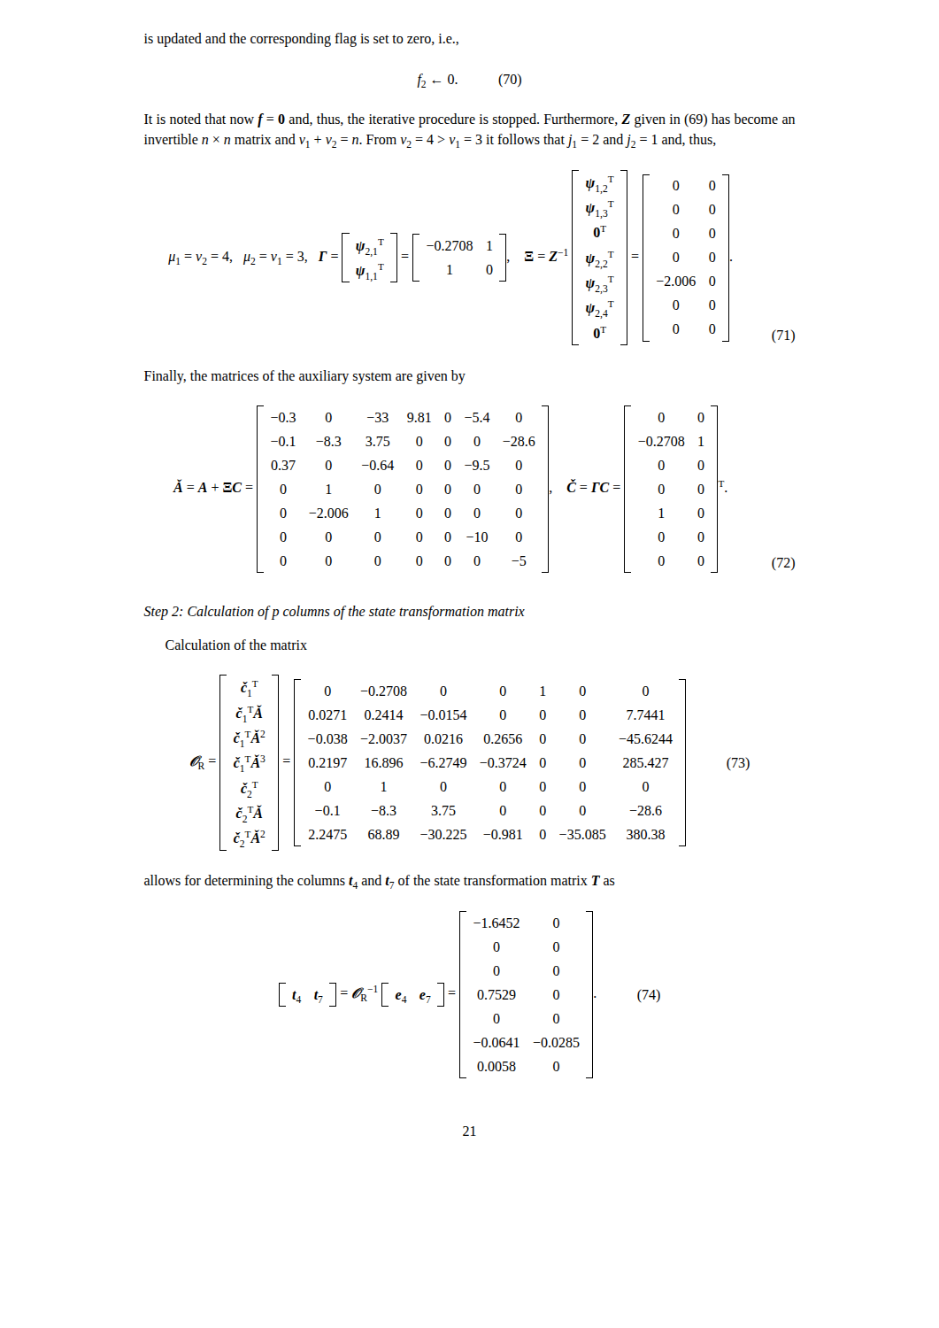is updated and the corresponding flag is set to zero, i.e.,
f2 ← 0.
(70)
It is noted that now f = 0 and, thus, the iterative procedure is stopped. Furthermore, Z given in (69) has become an invertible n × n matrix and ν1 + ν2 = n. From ν2 = 4 > ν1 = 3 it follows that j1 = 2 and j2 = 1 and, thus,
μ1 = ν2 = 4, μ2 = ν1 = 3, Γ =
| ψ 2,1 T |
| ψ 1,1 T |
=
| −0.2708 | 1 |
| 1 | 0 |
, Ξ = Z−1
| ψ 1,2 T |
| ψ 1,3 T |
| 0 T |
| ψ 2,2 T |
| ψ 2,3 T |
| ψ 2,4 T |
| 0 T |
=
| 0 | 0 |
| 0 | 0 |
| 0 | 0 |
| 0 | 0 |
| −2.006 | 0 |
| 0 | 0 |
| 0 | 0 |
.
(71)
Finally, the matrices of the auxiliary system are given by
Ǎ = A + ΞC =
| −0.3 | 0 | −33 | 9.81 | 0 | −5.4 | 0 |
| −0.1 | −8.3 | 3.75 | 0 | 0 | 0 | −28.6 |
| 0.37 | 0 | −0.64 | 0 | 0 | −9.5 | 0 |
| 0 | 1 | 0 | 0 | 0 | 0 | 0 |
| 0 | −2.006 | 1 | 0 | 0 | 0 | 0 |
| 0 | 0 | 0 | 0 | 0 | −10 | 0 |
| 0 | 0 | 0 | 0 | 0 | 0 | −5 |
, Č = ΓC =
| 0 | 0 |
| −0.2708 | 1 |
| 0 | 0 |
| 0 | 0 |
| 1 | 0 |
| 0 | 0 |
| 0 | 0 |
T.
(72)
Step 2: Calculation of p columns of the state transformation matrix
Calculation of the matrix
𝒪R =
| č 1 T |
| č 1 T Ǎ |
| č 1 T Ǎ 2 |
| č 1 T Ǎ 3 |
| č 2 T |
| č 2 T Ǎ |
| č 2 T Ǎ 2 |
=
| 0 | −0.2708 | 0 | 0 | 1 | 0 | 0 |
| 0.0271 | 0.2414 | −0.0154 | 0 | 0 | 0 | 7.7441 |
| −0.038 | −2.0037 | 0.0216 | 0.2656 | 0 | 0 | −45.6244 |
| 0.2197 | 16.896 | −6.2749 | −0.3724 | 0 | 0 | 285.427 |
| 0 | 1 | 0 | 0 | 0 | 0 | 0 |
| −0.1 | −8.3 | 3.75 | 0 | 0 | 0 | −28.6 |
| 2.2475 | 68.89 | −30.225 | −0.981 | 0 | −35.085 | 380.38 |
(73)
allows for determining the columns t4 and t7 of the state transformation matrix T as
| t 4 | t 7 |
= 𝒪R−1
| e 4 | e 7 |
=
| −1.6452 | 0 |
| 0 | 0 |
| 0 | 0 |
| 0.7529 | 0 |
| 0 | 0 |
| −0.0641 | −0.0285 |
| 0.0058 | 0 |
.
(74)
21